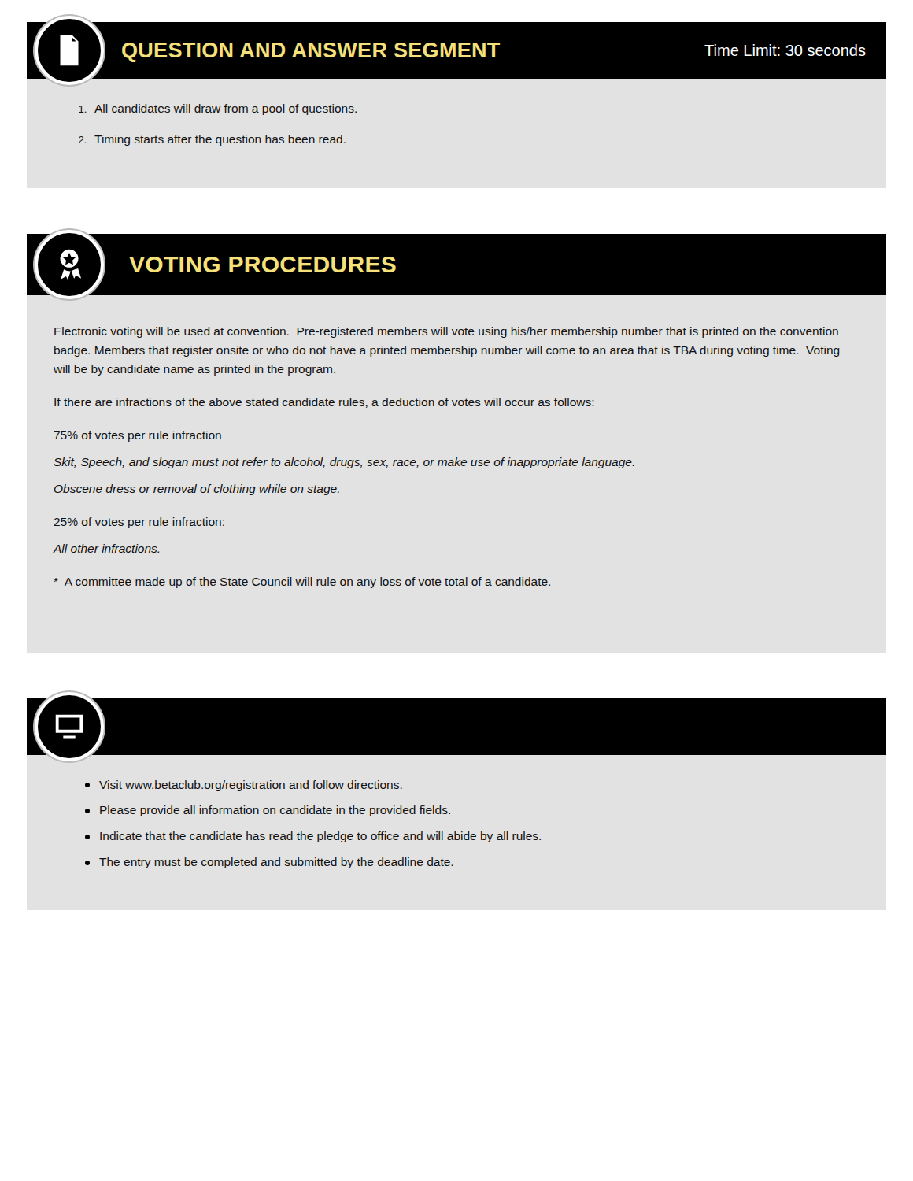QUESTION AND ANSWER SEGMENT
Time Limit: 30 seconds
All candidates will draw from a pool of questions.
Timing starts after the question has been read.
VOTING PROCEDURES
Electronic voting will be used at convention. Pre-registered members will vote using his/her membership number that is printed on the convention badge. Members that register onsite or who do not have a printed membership number will come to an area that is TBA during voting time. Voting will be by candidate name as printed in the program.
If there are infractions of the above stated candidate rules, a deduction of votes will occur as follows:
75% of votes per rule infraction
Skit, Speech, and slogan must not refer to alcohol, drugs, sex, race, or make use of inappropriate language.
Obscene dress or removal of clothing while on stage.
25% of votes per rule infraction:
All other infractions.
* A committee made up of the State Council will rule on any loss of vote total of a candidate.
Visit www.betaclub.org/registration and follow directions.
Please provide all information on candidate in the provided fields.
Indicate that the candidate has read the pledge to office and will abide by all rules.
The entry must be completed and submitted by the deadline date.